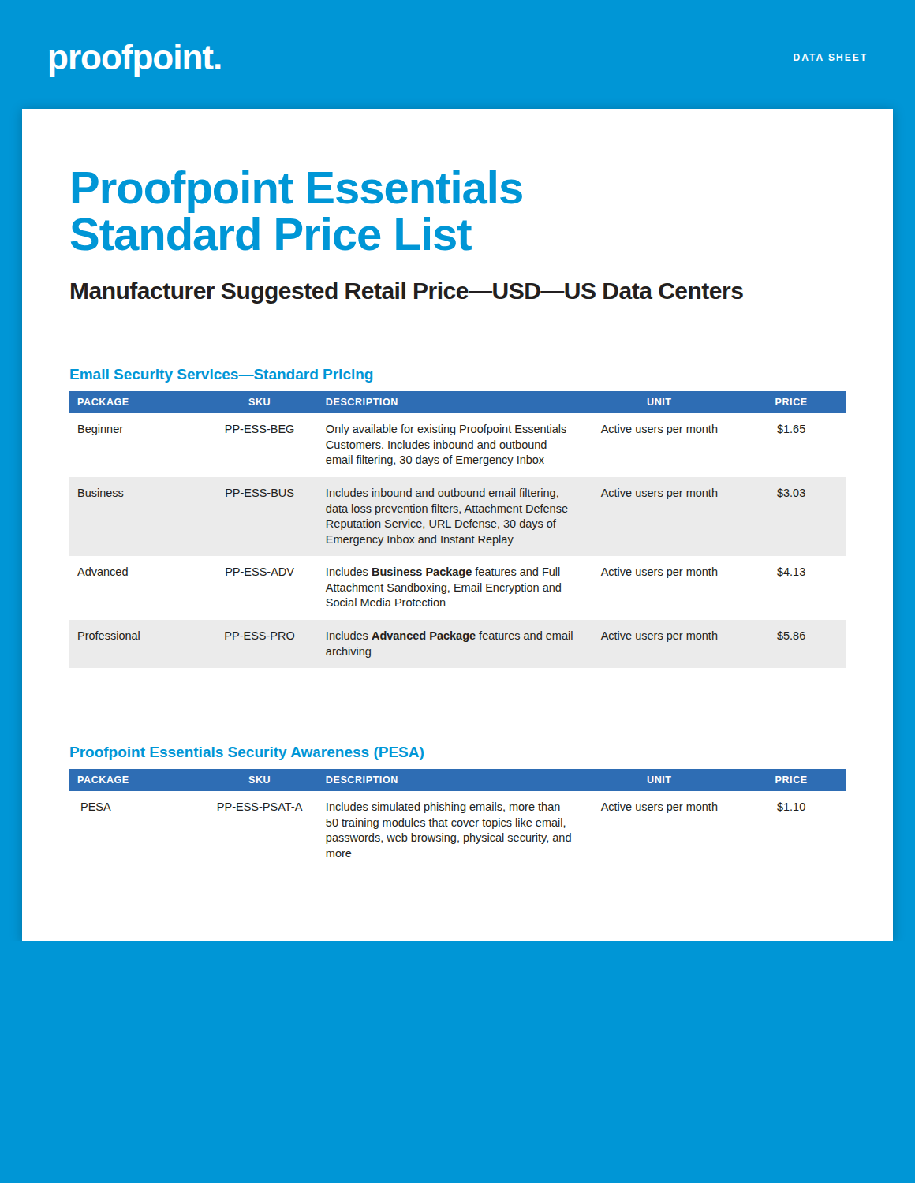proofpoint.
DATA SHEET
Proofpoint Essentials
Standard Price List
Manufacturer Suggested Retail Price—USD—US Data Centers
Email Security Services—Standard Pricing
| Package | SKU | Description | Unit | Price |
| --- | --- | --- | --- | --- |
| Beginner | PP-ESS-BEG | Only available for existing Proofpoint Essentials Customers. Includes inbound and outbound email filtering, 30 days of Emergency Inbox | Active users per month | $1.65 |
| Business | PP-ESS-BUS | Includes inbound and outbound email filtering, data loss prevention filters, Attachment Defense Reputation Service, URL Defense, 30 days of Emergency Inbox and Instant Replay | Active users per month | $3.03 |
| Advanced | PP-ESS-ADV | Includes Business Package features and Full Attachment Sandboxing, Email Encryption and Social Media Protection | Active users per month | $4.13 |
| Professional | PP-ESS-PRO | Includes Advanced Package features and email archiving | Active users per month | $5.86 |
Proofpoint Essentials Security Awareness (PESA)
| Package | SKU | Description | Unit | Price |
| --- | --- | --- | --- | --- |
| PESA | PP-ESS-PSAT-A | Includes simulated phishing emails, more than 50 training modules that cover topics like email, passwords, web browsing, physical security, and more | Active users per month | $1.10 |